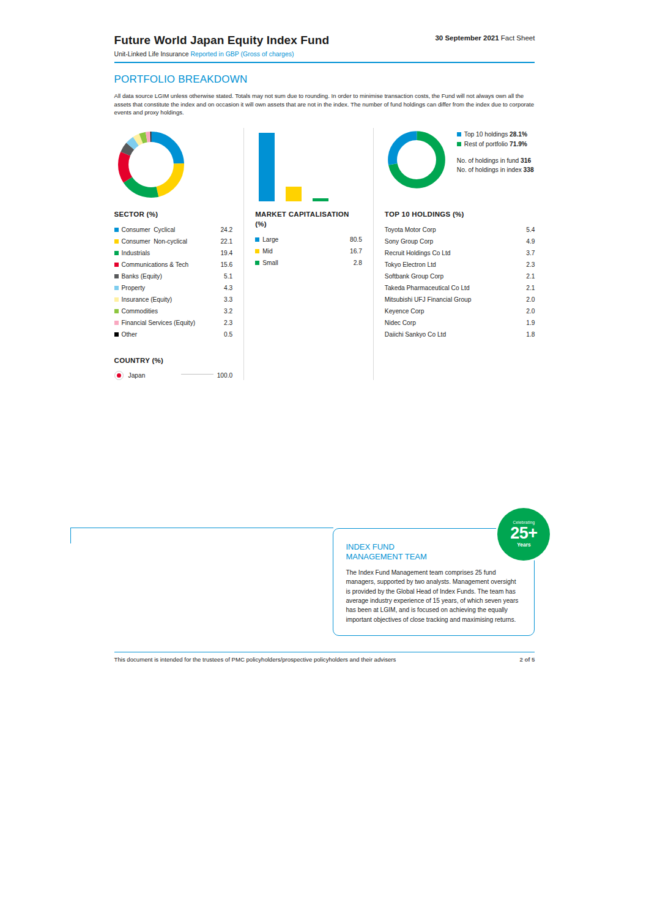Future World Japan Equity Index Fund
Unit-Linked Life Insurance Reported in GBP (Gross of charges)
30 September 2021 Fact Sheet
PORTFOLIO BREAKDOWN
All data source LGIM unless otherwise stated. Totals may not sum due to rounding. In order to minimise transaction costs, the Fund will not always own all the assets that constitute the index and on occasion it will own assets that are not in the index. The number of fund holdings can differ from the index due to corporate events and proxy holdings.
Sector (%)
| Consumer Cyclical | 24.2 |
| Consumer Non-cyclical | 22.1 |
| Industrials | 19.4 |
| Communications & Tech | 15.6 |
| Banks (Equity) | 5.1 |
| Property | 4.3 |
| Insurance (Equity) | 3.3 |
| Commodities | 3.2 |
| Financial Services (Equity) | 2.3 |
| Other | 0.5 |
Country (%)
Japan 100.0
Market Capitalisation (%)
| Large | 80.5 |
| Mid | 16.7 |
| Small | 2.8 |
Top 10 holdings 28.1%
Rest of portfolio 71.9%
No. of holdings in fund 316
No. of holdings in index 338
Top 10 Holdings (%)
| Toyota Motor Corp | 5.4 |
| Sony Group Corp | 4.9 |
| Recruit Holdings Co Ltd | 3.7 |
| Tokyo Electron Ltd | 2.3 |
| Softbank Group Corp | 2.1 |
| Takeda Pharmaceutical Co Ltd | 2.1 |
| Mitsubishi UFJ Financial Group | 2.0 |
| Keyence Corp | 2.0 |
| Nidec Corp | 1.9 |
| Daiichi Sankyo Co Ltd | 1.8 |
Celebrating 25+ Years
INDEX FUND
MANAGEMENT TEAM
The Index Fund Management team comprises 25 fund managers, supported by two analysts. Management oversight is provided by the Global Head of Index Funds. The team has average industry experience of 15 years, of which seven years has been at LGIM, and is focused on achieving the equally important objectives of close tracking and maximising returns.
This document is intended for the trustees of PMC policyholders/prospective policyholders and their advisers
2 of 5